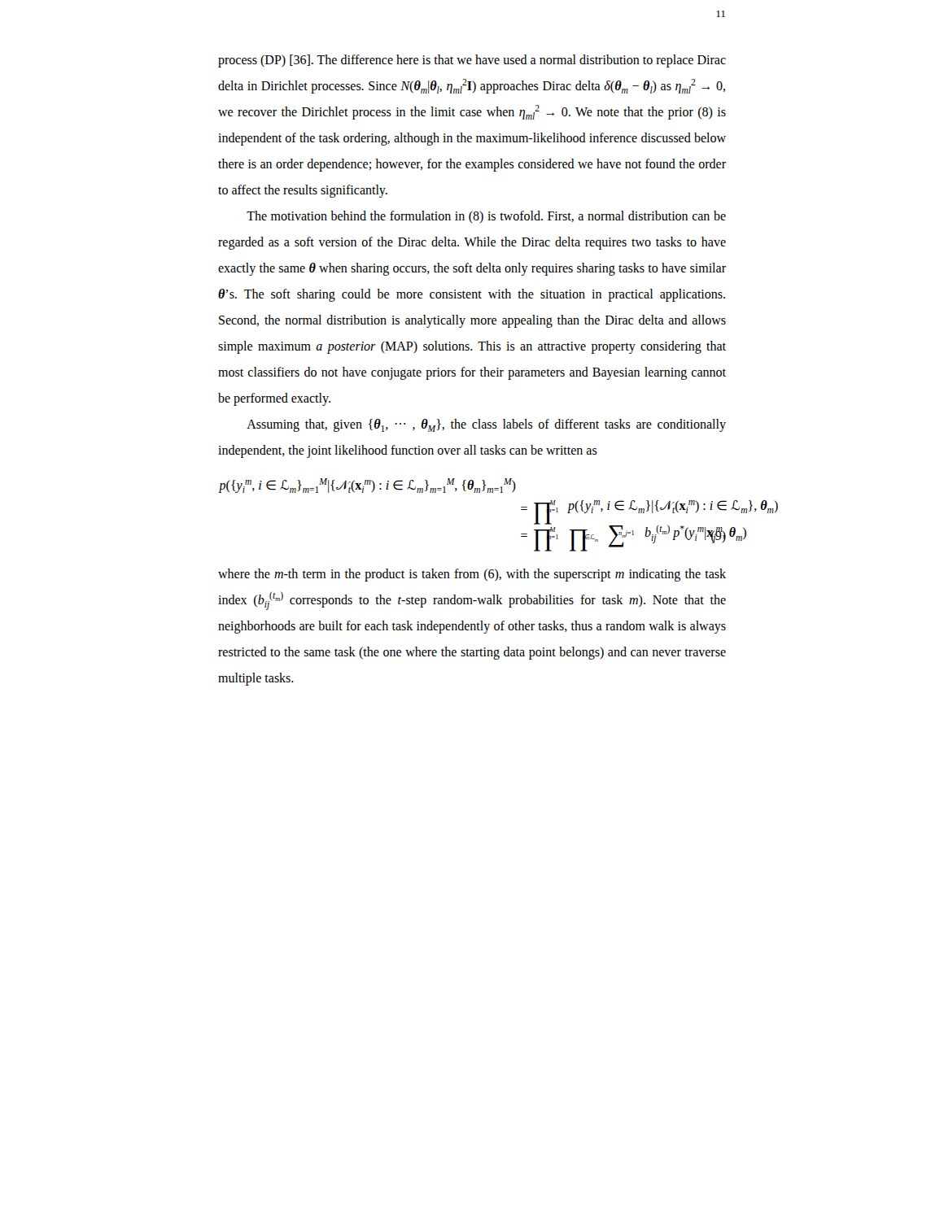11
process (DP) [36]. The difference here is that we have used a normal distribution to replace Dirac delta in Dirichlet processes. Since N(θm|θl, ηml2I) approaches Dirac delta δ(θm − θl) as ηml2 → 0, we recover the Dirichlet process in the limit case when ηml2 → 0. We note that the prior (8) is independent of the task ordering, although in the maximum-likelihood inference discussed below there is an order dependence; however, for the examples considered we have not found the order to affect the results significantly.
The motivation behind the formulation in (8) is twofold. First, a normal distribution can be regarded as a soft version of the Dirac delta. While the Dirac delta requires two tasks to have exactly the same θ when sharing occurs, the soft delta only requires sharing tasks to have similar θ’s. The soft sharing could be more consistent with the situation in practical applications. Second, the normal distribution is analytically more appealing than the Dirac delta and allows simple maximum a posterior (MAP) solutions. This is an attractive property considering that most classifiers do not have conjugate priors for their parameters and Bayesian learning cannot be performed exactly.
Assuming that, given {θ1, ··· , θM}, the class labels of different tasks are conditionally independent, the joint likelihood function over all tasks can be written as
| p ( { y i m , i ∈ ℒ m } m =1 M /{ 𝒩 t ( x i m ) : i ∈ ℒ m } m =1 M , { θ m } m =1 M ) | | |
| | = | ∏ M m =1 p ( { y i m , i ∈ ℒ m }/{ 𝒩 t ( x i m ) : i ∈ ℒ m }, θ m ) |
| | = | ∏ M m =1 ∏ i ∈ ℒ m ∑ n m j =1 b ij ( t m ) p * ( y i m / x j m , θ m ) |
(9)
where the m-th term in the product is taken from (6), with the superscript m indicating the task index (bij(tm) corresponds to the t-step random-walk probabilities for task m). Note that the neighborhoods are built for each task independently of other tasks, thus a random walk is always restricted to the same task (the one where the starting data point belongs) and can never traverse multiple tasks.